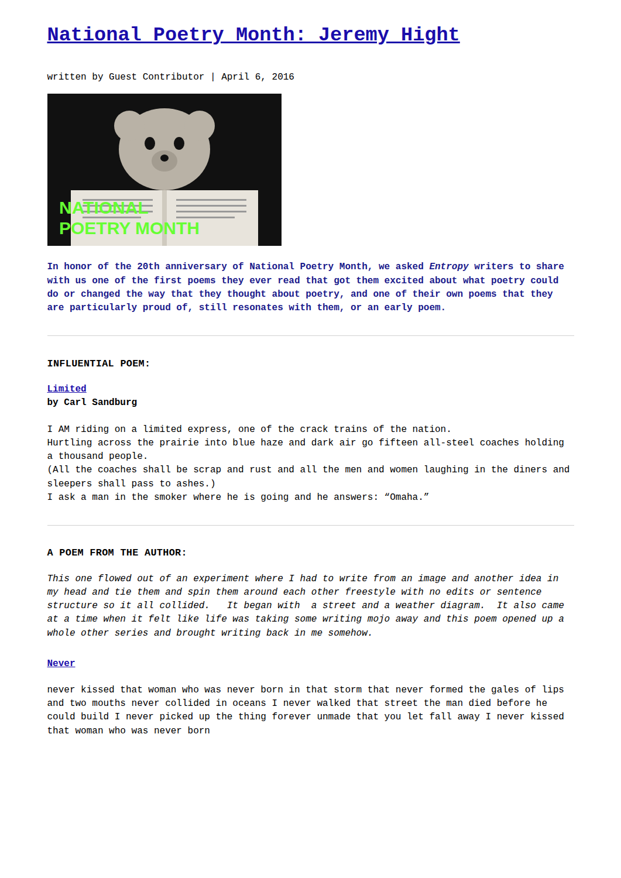National Poetry Month: Jeremy Hight
written by Guest Contributor | April 6, 2016
In honor of the 20th anniversary of National Poetry Month, we asked Entropy writers to share with us one of the first poems they ever read that got them excited about what poetry could do or changed the way that they thought about poetry, and one of their own poems that they are particularly proud of, still resonates with them, or an early poem.
INFLUENTIAL POEM:
Limited
by Carl Sandburg
I AM riding on a limited express, one of the crack trains of the nation. Hurtling across the prairie into blue haze and dark air go fifteen all-steel coaches holding a thousand people. (All the coaches shall be scrap and rust and all the men and women laughing in the diners and sleepers shall pass to ashes.) I ask a man in the smoker where he is going and he answers: “Omaha.”
A POEM FROM THE AUTHOR:
This one flowed out of an experiment where I had to write from an image and another idea in my head and tie them and spin them around each other freestyle with no edits or sentence structure so it all collided. It began with a street and a weather diagram. It also came at a time when it felt like life was taking some writing mojo away and this poem opened up a whole other series and brought writing back in me somehow.
Never
never kissed that woman who was never born in that storm that never formed the gales of lips and two mouths never collided in oceans I never walked that street the man died before he could build I never picked up the thing forever unmade that you let fall away I never kissed that woman who was never born